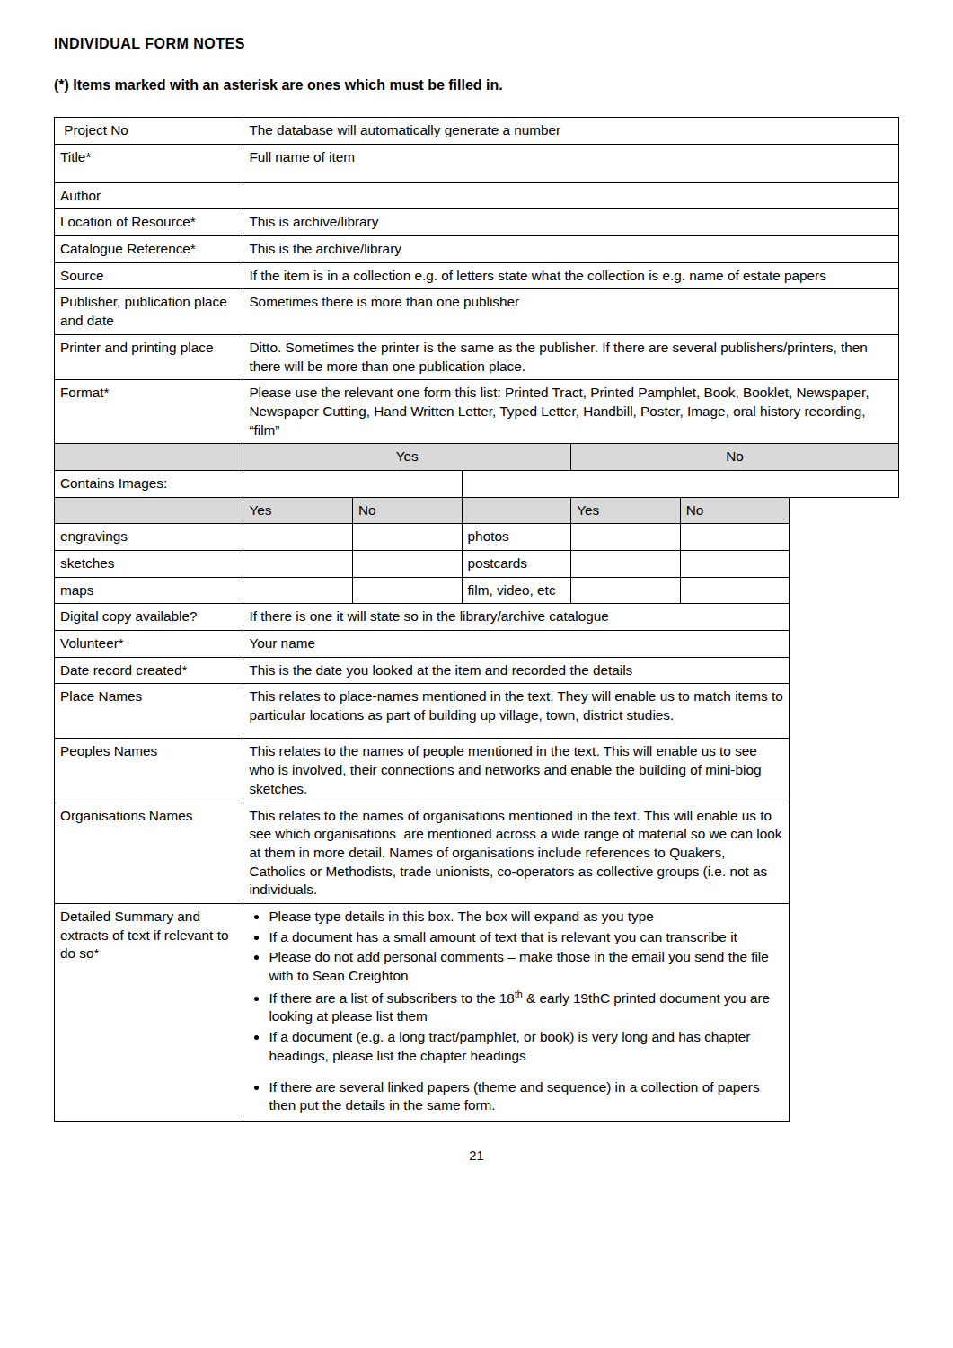INDIVIDUAL FORM NOTES
(*) Items marked with an asterisk are ones which must be filled in.
| Project No | The database will automatically generate a number |
| Title* | Full name of item |
| Author | |
| Location of Resource* | This is archive/library |
| Catalogue Reference* | This is the archive/library |
| Source | If the item is in a collection e.g. of letters state what the collection is e.g. name of estate papers |
| Publisher, publication place and date | Sometimes there is more than one publisher |
| Printer and printing place | Ditto. Sometimes the printer is the same as the publisher. If there are several publishers/printers, then there will be more than one publication place. |
| Format* | Please use the relevant one form this list: Printed Tract, Printed Pamphlet, Book, Booklet, Newspaper, Newspaper Cutting, Hand Written Letter, Typed Letter, Handbill, Poster, Image, oral history recording, “film” |
| | Yes | No |
| Contains Images: | | |
| | Yes | No | | Yes | No |
| engravings | | | photos | | |
| sketches | | | postcards | | |
| maps | | | film, video, etc | | |
| Digital copy available? | If there is one it will state so in the library/archive catalogue |
| Volunteer* | Your name |
| Date record created* | This is the date you looked at the item and recorded the details |
| Place Names | This relates to place-names mentioned in the text. They will enable us to match items to particular locations as part of building up village, town, district studies. |
| Peoples Names | This relates to the names of people mentioned in the text. This will enable us to see who is involved, their connections and networks and enable the building of mini-biog sketches. |
| Organisations Names | This relates to the names of organisations mentioned in the text. This will enable us to see which organisations are mentioned across a wide range of material so we can look at them in more detail. Names of organisations include references to Quakers, Catholics or Methodists, trade unionists, co-operators as collective groups (i.e. not as individuals. |
| Detailed Summary and extracts of text if relevant to do so* | Please type details in this box. The box will expand as you type If a document has a small amount of text that is relevant you can transcribe it Please do not add personal comments – make those in the email you send the file with to Sean Creighton If there are a list of subscribers to the 18 th & early 19thC printed document you are looking at please list them If a document (e.g. a long tract/pamphlet, or book) is very long and has chapter headings, please list the chapter headings If there are several linked papers (theme and sequence) in a collection of papers then put the details in the same form. |
21